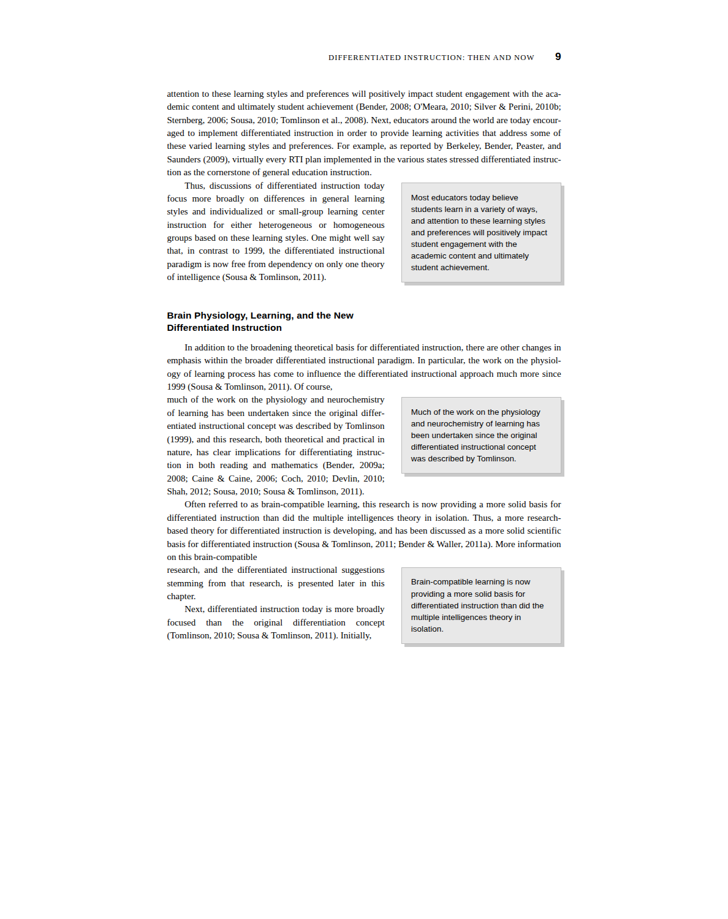Differentiated Instruction: Then and Now 9
attention to these learning styles and preferences will positively impact student engagement with the academic content and ultimately student achievement (Bender, 2008; O'Meara, 2010; Silver & Perini, 2010b; Sternberg, 2006; Sousa, 2010; Tomlinson et al., 2008). Next, educators around the world are today encouraged to implement differentiated instruction in order to provide learning activities that address some of these varied learning styles and preferences. For example, as reported by Berkeley, Bender, Peaster, and Saunders (2009), virtually every RTI plan implemented in the various states stressed differentiated instruction as the cornerstone of general education instruction.
Most educators today believe students learn in a variety of ways, and attention to these learning styles and preferences will positively impact student engagement with the academic content and ultimately student achievement.
Thus, discussions of differentiated instruction today focus more broadly on differences in general learning styles and individualized or small-group learning center instruction for either heterogeneous or homogeneous groups based on these learning styles. One might well say that, in contrast to 1999, the differentiated instructional paradigm is now free from dependency on only one theory of intelligence (Sousa & Tomlinson, 2011).
Brain Physiology, Learning, and the New
Differentiated Instruction
In addition to the broadening theoretical basis for differentiated instruction, there are other changes in emphasis within the broader differentiated instructional paradigm. In particular, the work on the physiology of learning process has come to influence the differentiated instructional approach much more since 1999 (Sousa & Tomlinson, 2011). Of course,
Much of the work on the physiology and neurochemistry of learning has been undertaken since the original differentiated instructional concept was described by Tomlinson.
much of the work on the physiology and neurochemistry of learning has been undertaken since the original differentiated instructional concept was described by Tomlinson (1999), and this research, both theoretical and practical in nature, has clear implications for differentiating instruction in both reading and mathematics (Bender, 2009a; 2008; Caine & Caine, 2006; Coch, 2010; Devlin, 2010; Shah, 2012; Sousa, 2010; Sousa & Tomlinson, 2011).
Often referred to as brain-compatible learning, this research is now providing a more solid basis for differentiated instruction than did the multiple intelligences theory in isolation. Thus, a more research-based theory for differentiated instruction is developing, and has been discussed as a more solid scientific basis for differentiated instruction (Sousa & Tomlinson, 2011; Bender & Waller, 2011a). More information on this brain-compatible
Brain-compatible learning is now providing a more solid basis for differentiated instruction than did the multiple intelligences theory in isolation.
research, and the differentiated instructional suggestions stemming from that research, is presented later in this chapter.
Next, differentiated instruction today is more broadly focused than the original differentiation concept (Tomlinson, 2010; Sousa & Tomlinson, 2011). Initially,